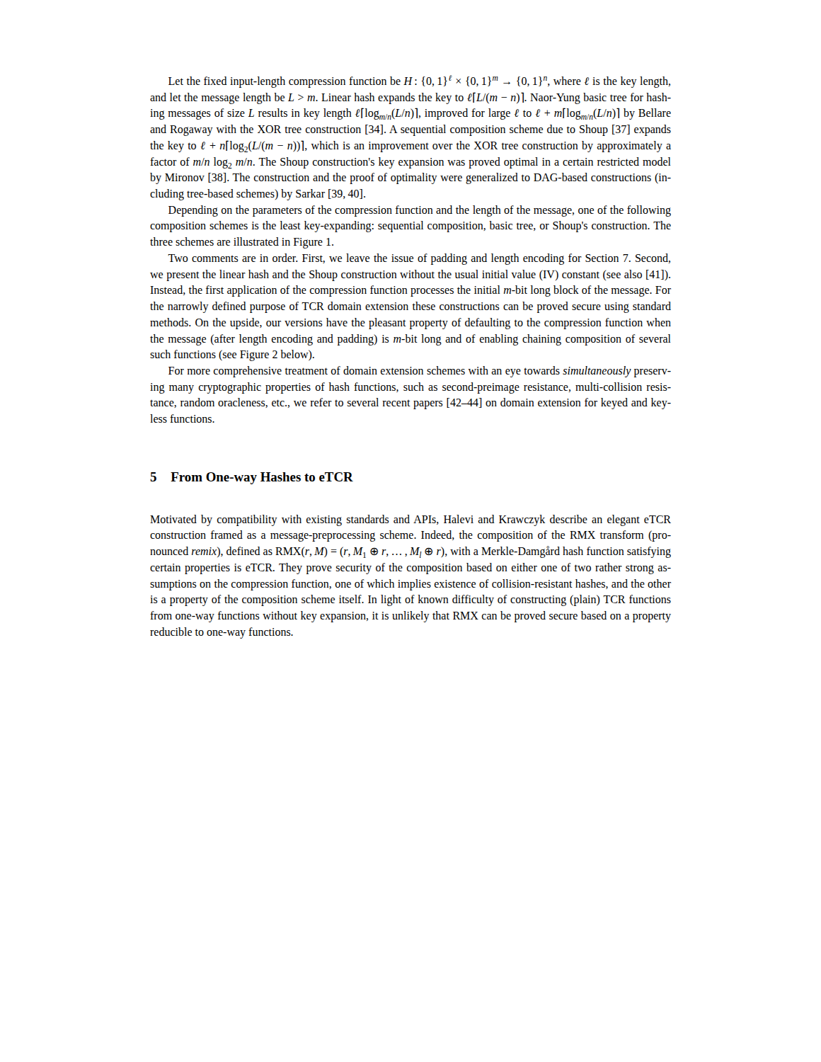Let the fixed input-length compression function be H : {0, 1}ℓ × {0, 1}m → {0, 1}n, where ℓ is the key length, and let the message length be L > m. Linear hash expands the key to ℓ⌈L/(m − n)⌉. Naor-Yung basic tree for hashing messages of size L results in key length ℓ⌈logm/n(L/n)⌉, improved for large ℓ to ℓ + m⌈logm/n(L/n)⌉ by Bellare and Rogaway with the XOR tree construction [34]. A sequential composition scheme due to Shoup [37] expands the key to ℓ + n⌈log2(L/(m − n))⌉, which is an improvement over the XOR tree construction by approximately a factor of m/n log2 m/n. The Shoup construction's key expansion was proved optimal in a certain restricted model by Mironov [38]. The construction and the proof of optimality were generalized to DAG-based constructions (including tree-based schemes) by Sarkar [39, 40].
Depending on the parameters of the compression function and the length of the message, one of the following composition schemes is the least key-expanding: sequential composition, basic tree, or Shoup's construction. The three schemes are illustrated in Figure 1.
Two comments are in order. First, we leave the issue of padding and length encoding for Section 7. Second, we present the linear hash and the Shoup construction without the usual initial value (IV) constant (see also [41]). Instead, the first application of the compression function processes the initial m-bit long block of the message. For the narrowly defined purpose of TCR domain extension these constructions can be proved secure using standard methods. On the upside, our versions have the pleasant property of defaulting to the compression function when the message (after length encoding and padding) is m-bit long and of enabling chaining composition of several such functions (see Figure 2 below).
For more comprehensive treatment of domain extension schemes with an eye towards simultaneously preserving many cryptographic properties of hash functions, such as second-preimage resistance, multi-collision resistance, random oracleness, etc., we refer to several recent papers [42–44] on domain extension for keyed and keyless functions.
5 From One-way Hashes to eTCR
Motivated by compatibility with existing standards and APIs, Halevi and Krawczyk describe an elegant eTCR construction framed as a message-preprocessing scheme. Indeed, the composition of the RMX transform (pronounced remix), defined as RMX(r, M) = (r, M1 ⊕ r, … , Ml ⊕ r), with a Merkle-Damgård hash function satisfying certain properties is eTCR. They prove security of the composition based on either one of two rather strong assumptions on the compression function, one of which implies existence of collision-resistant hashes, and the other is a property of the composition scheme itself. In light of known difficulty of constructing (plain) TCR functions from one-way functions without key expansion, it is unlikely that RMX can be proved secure based on a property reducible to one-way functions.